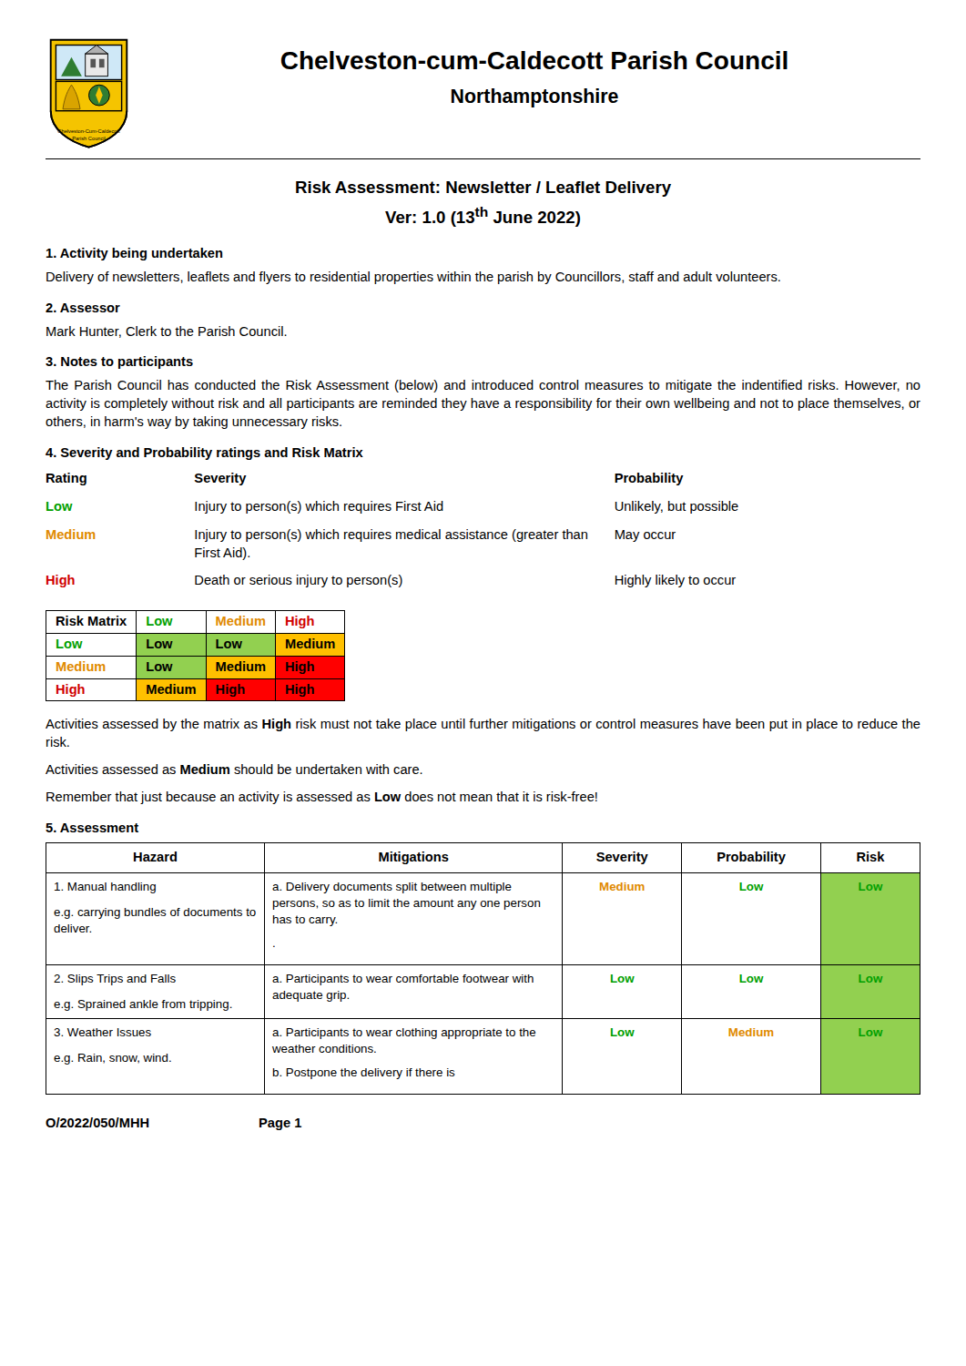Chelveston-Cum-Caldecott Parish Council
Chelveston-cum-Caldecott Parish Council
Northamptonshire
Risk Assessment: Newsletter / Leaflet Delivery
Ver: 1.0 (13th June 2022)
1. Activity being undertaken
Delivery of newsletters, leaflets and flyers to residential properties within the parish by Councillors, staff and adult volunteers.
2. Assessor
Mark Hunter, Clerk to the Parish Council.
3. Notes to participants
The Parish Council has conducted the Risk Assessment (below) and introduced control measures to mitigate the indentified risks. However, no activity is completely without risk and all participants are reminded they have a responsibility for their own wellbeing and not to place themselves, or others, in harm's way by taking unnecessary risks.
4. Severity and Probability ratings and Risk Matrix
| Rating | Severity | Probability |
| --- | --- | --- |
| Low | Injury to person(s) which requires First Aid | Unlikely, but possible |
| Medium | Injury to person(s) which requires medical assistance (greater than First Aid). | May occur |
| High | Death or serious injury to person(s) | Highly likely to occur |
| Risk Matrix | Low | Medium | High |
| --- | --- | --- | --- |
| Low | Low | Low | Medium |
| Medium | Low | Medium | High |
| High | Medium | High | High |
Activities assessed by the matrix as High risk must not take place until further mitigations or control measures have been put in place to reduce the risk.
Activities assessed as Medium should be undertaken with care.
Remember that just because an activity is assessed as Low does not mean that it is risk-free!
5. Assessment
| Hazard | Mitigations | Severity | Probability | Risk |
| --- | --- | --- | --- | --- |
| 1. Manual handling e.g. carrying bundles of documents to deliver. | a. Delivery documents split between multiple persons, so as to limit the amount any one person has to carry. . | Medium | Low | Low |
| 2. Slips Trips and Falls e.g. Sprained ankle from tripping. | a. Participants to wear comfortable footwear with adequate grip. | Low | Low | Low |
| 3. Weather Issues e.g. Rain, snow, wind. | a. Participants to wear clothing appropriate to the weather conditions. b. Postpone the delivery if there is | Low | Medium | Low |
O/2022/050/MHH
Page 1